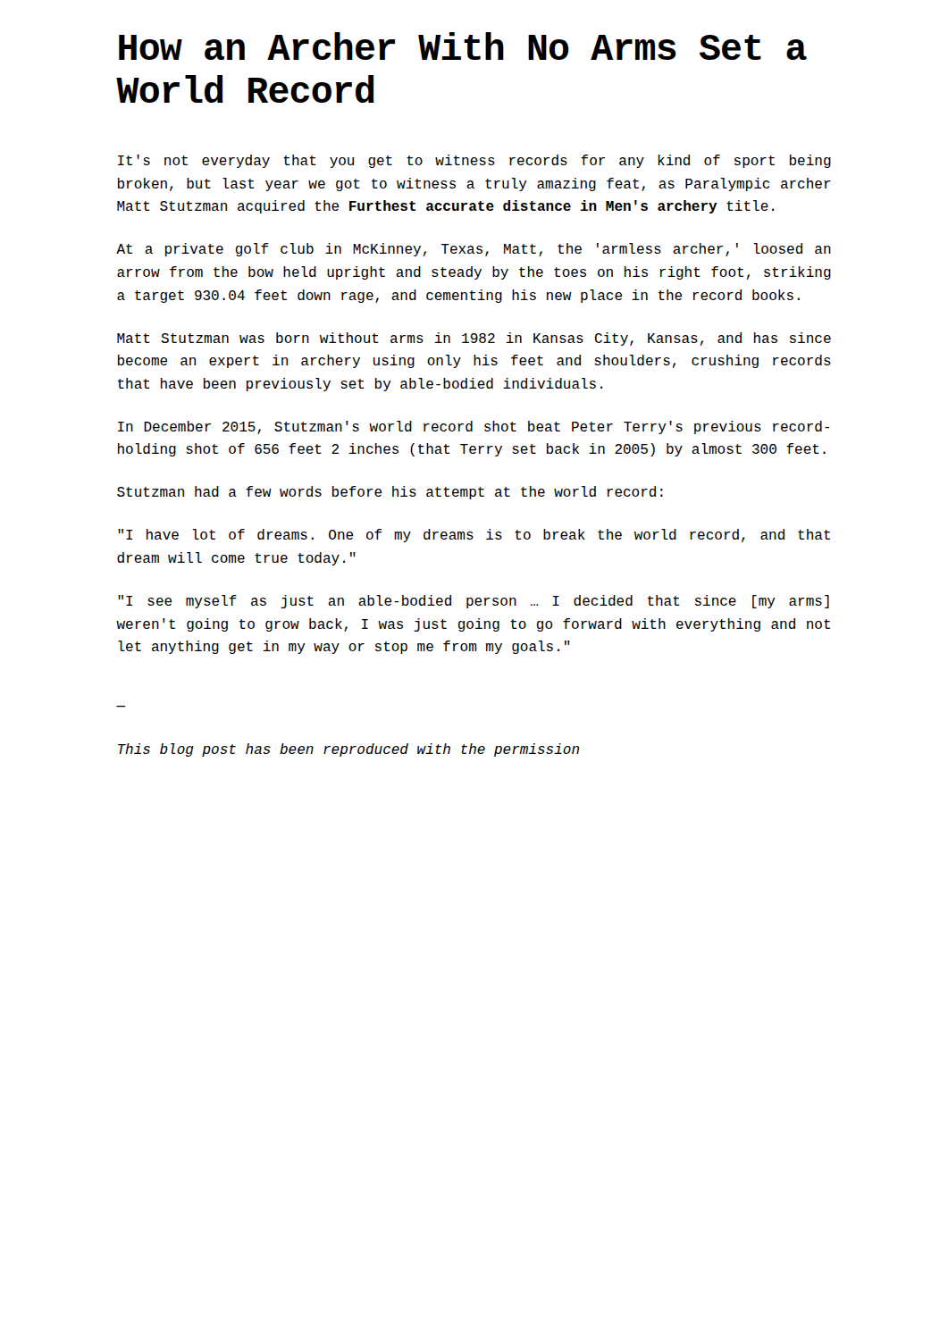How an Archer With No Arms Set a World Record
It's not everyday that you get to witness records for any kind of sport being broken, but last year we got to witness a truly amazing feat, as Paralympic archer Matt Stutzman acquired the Furthest accurate distance in Men's archery title.
At a private golf club in McKinney, Texas, Matt, the 'armless archer,' loosed an arrow from the bow held upright and steady by the toes on his right foot, striking a target 930.04 feet down rage, and cementing his new place in the record books.
Matt Stutzman was born without arms in 1982 in Kansas City, Kansas, and has since become an expert in archery using only his feet and shoulders, crushing records that have been previously set by able-bodied individuals.
In December 2015, Stutzman's world record shot beat Peter Terry's previous record-holding shot of 656 feet 2 inches (that Terry set back in 2005) by almost 300 feet.
Stutzman had a few words before his attempt at the world record:
"I have lot of dreams. One of my dreams is to break the world record, and that dream will come true today."
"I see myself as just an able-bodied person … I decided that since [my arms] weren't going to grow back, I was just going to go forward with everything and not let anything get in my way or stop me from my goals."
—
This blog post has been reproduced with the permission